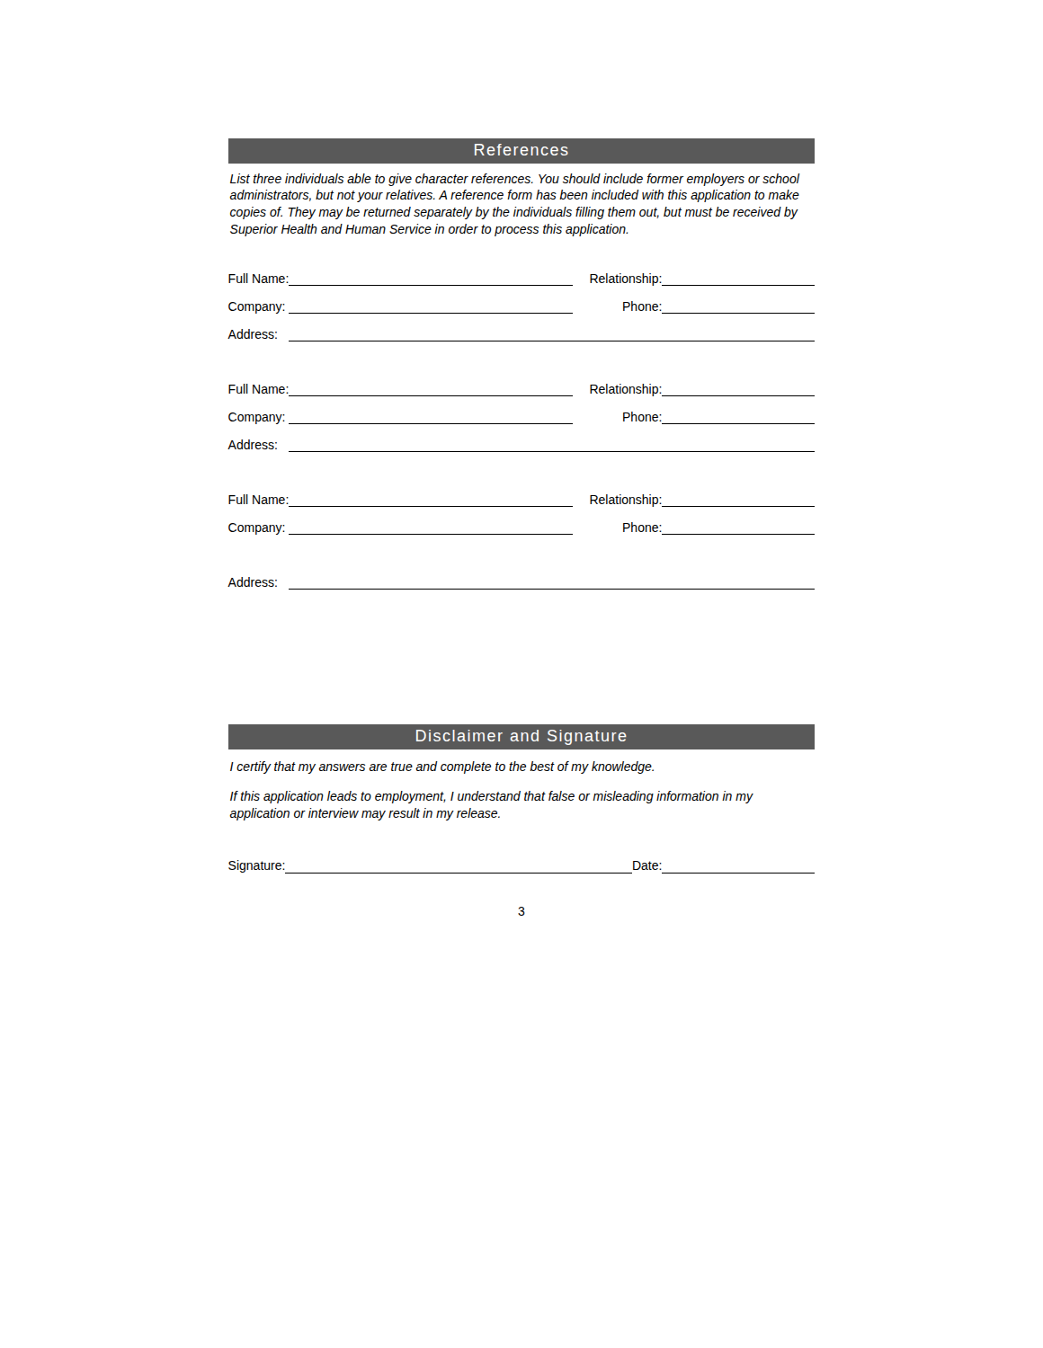References
List three individuals able to give character references. You should include former employers or school administrators, but not your relatives. A reference form has been included with this application to make copies of. They may be returned separately by the individuals filling them out, but must be received by Superior Health and Human Service in order to process this application.
| Full Name: | | | Relationship: | |
| Company: | | | Phone: | |
| Address: | |
| Full Name: | | | Relationship: | |
| Company: | | | Phone: | |
| Address: | |
| Full Name: | | | Relationship: | |
| Company: | | | Phone: | |
| Address: | |
Disclaimer and Signature
I certify that my answers are true and complete to the best of my knowledge.
If this application leads to employment, I understand that false or misleading information in my application or interview may result in my release.
| Signature: | | Date: | |
3